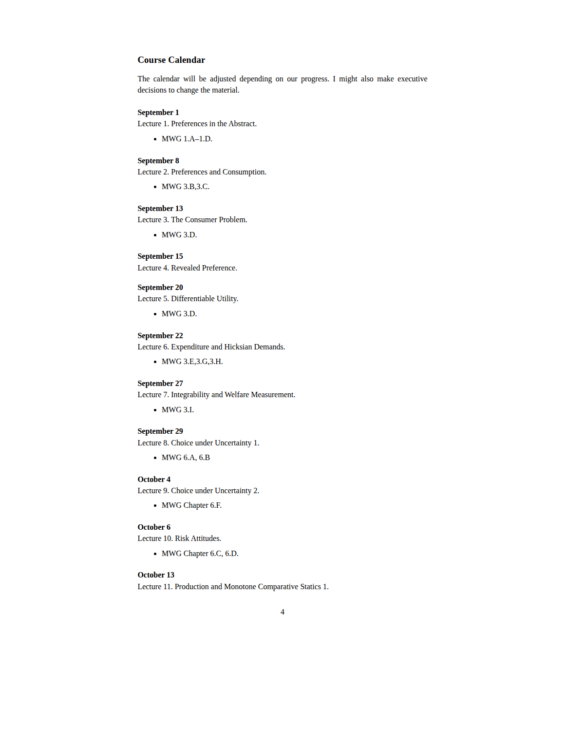Course Calendar
The calendar will be adjusted depending on our progress. I might also make executive decisions to change the material.
September 1
Lecture 1. Preferences in the Abstract.
MWG 1.A–1.D.
September 8
Lecture 2. Preferences and Consumption.
MWG 3.B,3.C.
September 13
Lecture 3. The Consumer Problem.
MWG 3.D.
September 15
Lecture 4. Revealed Preference.
September 20
Lecture 5. Differentiable Utility.
MWG 3.D.
September 22
Lecture 6. Expenditure and Hicksian Demands.
MWG 3.E,3.G,3.H.
September 27
Lecture 7. Integrability and Welfare Measurement.
MWG 3.I.
September 29
Lecture 8. Choice under Uncertainty 1.
MWG 6.A, 6.B
October 4
Lecture 9. Choice under Uncertainty 2.
MWG Chapter 6.F.
October 6
Lecture 10. Risk Attitudes.
MWG Chapter 6.C, 6.D.
October 13
Lecture 11. Production and Monotone Comparative Statics 1.
4